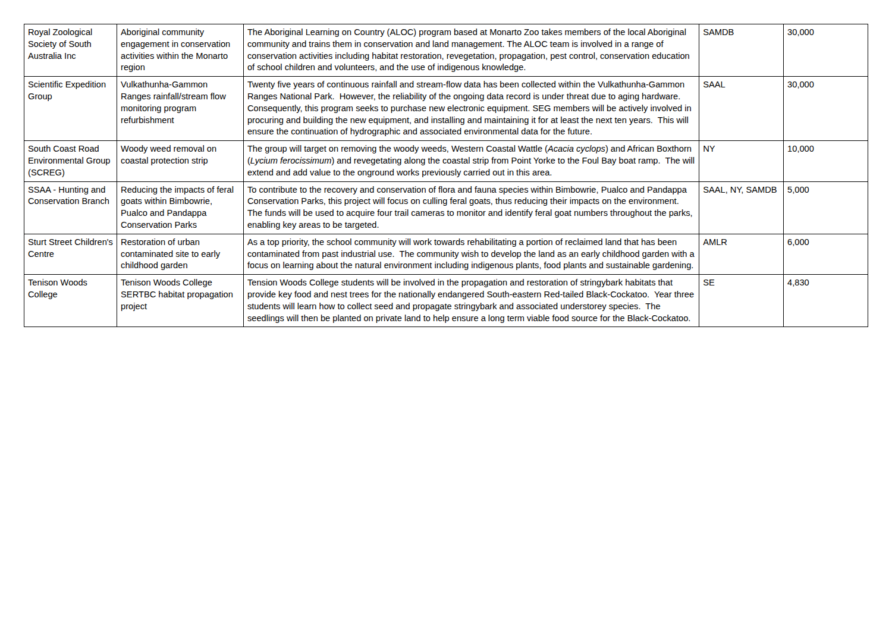| Royal Zoological Society of South Australia Inc | Aboriginal community engagement in conservation activities within the Monarto region | The Aboriginal Learning on Country (ALOC) program based at Monarto Zoo takes members of the local Aboriginal community and trains them in conservation and land management. The ALOC team is involved in a range of conservation activities including habitat restoration, revegetation, propagation, pest control, conservation education of school children and volunteers, and the use of indigenous knowledge. | SAMDB | 30,000 |
| Scientific Expedition Group | Vulkathunha-Gammon Ranges rainfall/stream flow monitoring program refurbishment | Twenty five years of continuous rainfall and stream-flow data has been collected within the Vulkathunha-Gammon Ranges National Park. However, the reliability of the ongoing data record is under threat due to aging hardware. Consequently, this program seeks to purchase new electronic equipment. SEG members will be actively involved in procuring and building the new equipment, and installing and maintaining it for at least the next ten years. This will ensure the continuation of hydrographic and associated environmental data for the future. | SAAL | 30,000 |
| South Coast Road Environmental Group (SCREG) | Woody weed removal on coastal protection strip | The group will target on removing the woody weeds, Western Coastal Wattle ( Acacia cyclops ) and African Boxthorn ( Lycium ferocissimum ) and revegetating along the coastal strip from Point Yorke to the Foul Bay boat ramp. The will extend and add value to the onground works previously carried out in this area. | NY | 10,000 |
| SSAA - Hunting and Conservation Branch | Reducing the impacts of feral goats within Bimbowrie, Pualco and Pandappa Conservation Parks | To contribute to the recovery and conservation of flora and fauna species within Bimbowrie, Pualco and Pandappa Conservation Parks, this project will focus on culling feral goats, thus reducing their impacts on the environment. The funds will be used to acquire four trail cameras to monitor and identify feral goat numbers throughout the parks, enabling key areas to be targeted. | SAAL, NY, SAMDB | 5,000 |
| Sturt Street Children's Centre | Restoration of urban contaminated site to early childhood garden | As a top priority, the school community will work towards rehabilitating a portion of reclaimed land that has been contaminated from past industrial use. The community wish to develop the land as an early childhood garden with a focus on learning about the natural environment including indigenous plants, food plants and sustainable gardening. | AMLR | 6,000 |
| Tenison Woods College | Tenison Woods College SERTBC habitat propagation project | Tension Woods College students will be involved in the propagation and restoration of stringybark habitats that provide key food and nest trees for the nationally endangered South-eastern Red-tailed Black-Cockatoo. Year three students will learn how to collect seed and propagate stringybark and associated understorey species. The seedlings will then be planted on private land to help ensure a long term viable food source for the Black-Cockatoo. | SE | 4,830 |